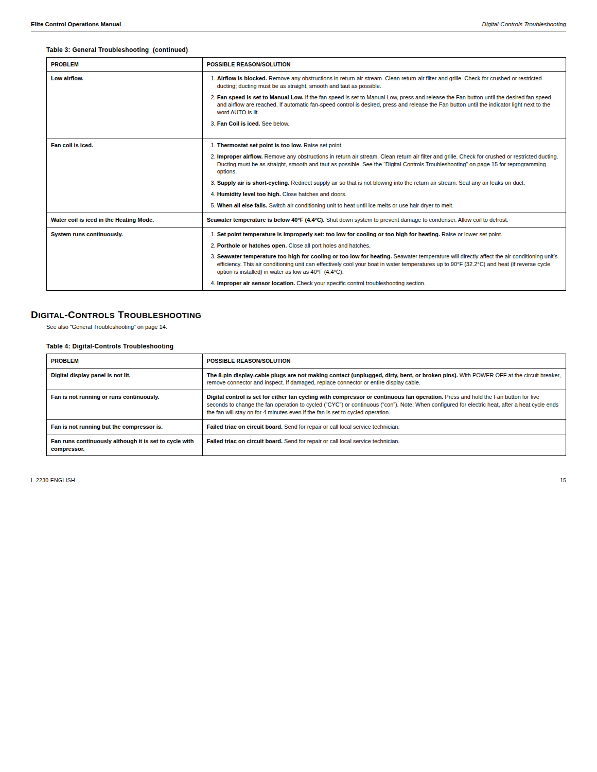Elite Control Operations Manual
Digital-Controls Troubleshooting
Table 3: General Troubleshooting (continued)
| PROBLEM | POSSIBLE REASON/SOLUTION |
| --- | --- |
| Low airflow. | Airflow is blocked. Remove any obstructions in return-air stream. Clean return-air filter and grille. Check for crushed or restricted ducting; ducting must be as straight, smooth and taut as possible. Fan speed is set to Manual Low. If the fan speed is set to Manual Low, press and release the Fan button until the desired fan speed and airflow are reached. If automatic fan-speed control is desired, press and release the Fan button until the indicator light next to the word AUTO is lit. Fan Coil is iced. See below. |
| Fan coil is iced. | Thermostat set point is too low. Raise set point. Improper airflow. Remove any obstructions in return air stream. Clean return air filter and grille. Check for crushed or restricted ducting. Ducting must be as straight, smooth and taut as possible. See the “Digital-Controls Troubleshooting” on page 15 for reprogramming options. Supply air is short-cycling. Redirect supply air so that is not blowing into the return air stream. Seal any air leaks on duct. Humidity level too high. Close hatches and doors. When all else fails. Switch air conditioning unit to heat until ice melts or use hair dryer to melt. |
| Water coil is iced in the Heating Mode. | Seawater temperature is below 40°F (4.4°C). Shut down system to prevent damage to condenser. Allow coil to defrost. |
| System runs continuously. | Set point temperature is improperly set: too low for cooling or too high for heating. Raise or lower set point. Porthole or hatches open. Close all port holes and hatches. Seawater temperature too high for cooling or too low for heating. Seawater temperature will directly affect the air conditioning unit’s efficiency. This air conditioning unit can effectively cool your boat in water temperatures up to 90°F (32.2°C) and heat (if reverse cycle option is installed) in water as low as 40°F (4.4°C). Improper air sensor location. Check your specific control troubleshooting section. |
DIGITAL-CONTROLS TROUBLESHOOTING
See also “General Troubleshooting” on page 14.
Table 4: Digital-Controls Troubleshooting
| PROBLEM | POSSIBLE REASON/SOLUTION |
| --- | --- |
| Digital display panel is not lit. | The 8-pin display-cable plugs are not making contact (unplugged, dirty, bent, or broken pins). With POWER OFF at the circuit breaker, remove connector and inspect. If damaged, replace connector or entire display cable. |
| Fan is not running or runs continuously. | Digital control is set for either fan cycling with compressor or continuous fan operation. Press and hold the Fan button for five seconds to change the fan operation to cycled (“CYC”) or continuous (“con”). Note: When configured for electric heat, after a heat cycle ends the fan will stay on for 4 minutes even if the fan is set to cycled operation. |
| Fan is not running but the compressor is. | Failed triac on circuit board. Send for repair or call local service technician. |
| Fan runs continuously although it is set to cycle with compressor. | Failed triac on circuit board. Send for repair or call local service technician. |
L-2230 ENGLISH
15